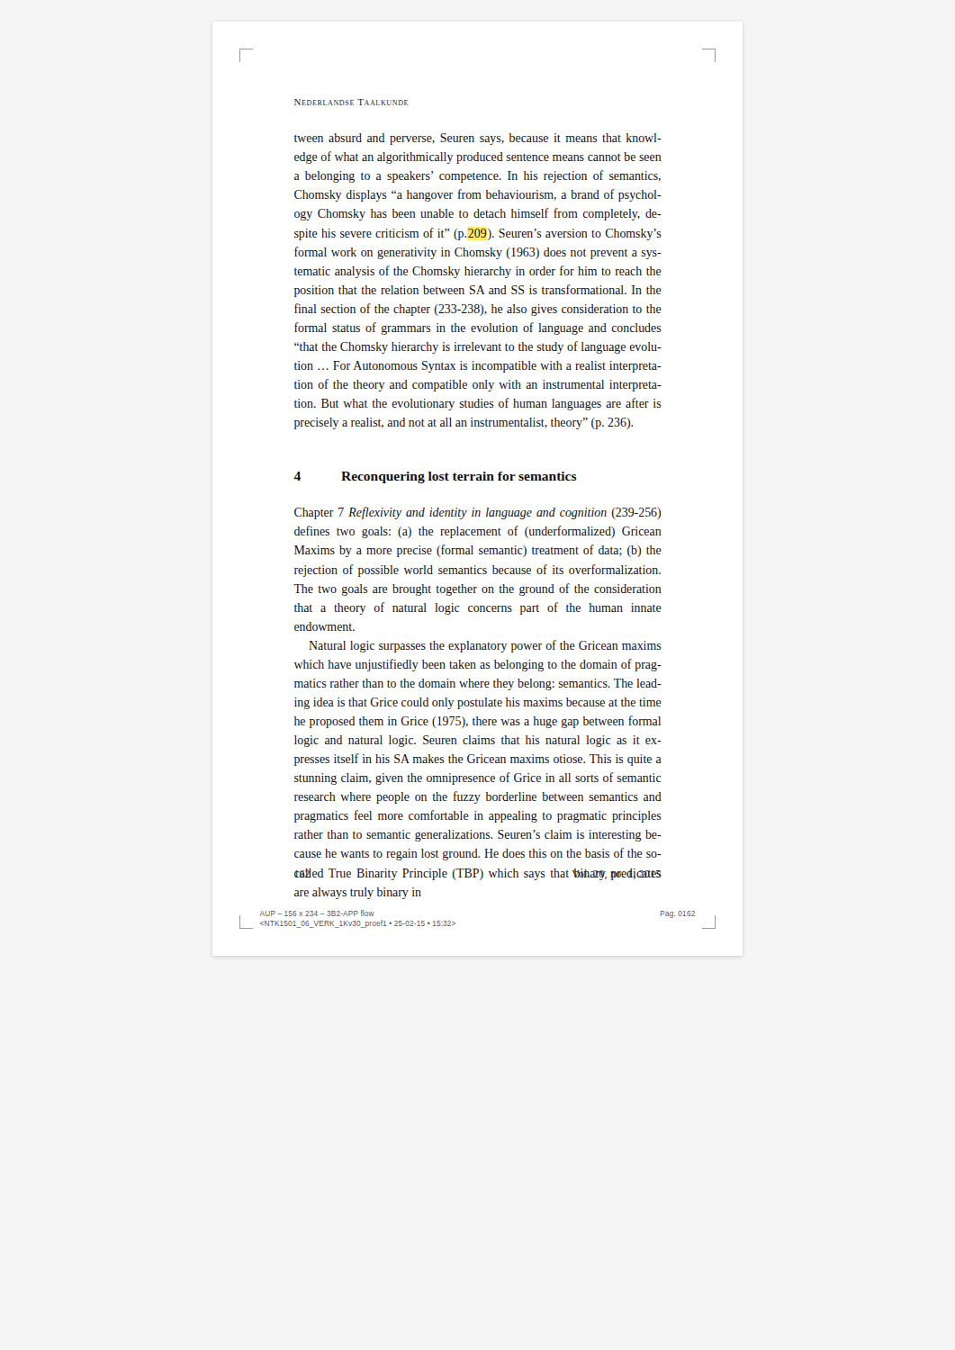Nederlandse Taalkunde
tween absurd and perverse, Seuren says, because it means that knowledge of what an algorithmically produced sentence means cannot be seen a belonging to a speakers’ competence. In his rejection of semantics, Chomsky displays “a hangover from behaviourism, a brand of psychology Chomsky has been unable to detach himself from completely, despite his severe criticism of it” (p.209). Seuren’s aversion to Chomsky’s formal work on generativity in Chomsky (1963) does not prevent a systematic analysis of the Chomsky hierarchy in order for him to reach the position that the relation between SA and SS is transformational. In the final section of the chapter (233-238), he also gives consideration to the formal status of grammars in the evolution of language and concludes “that the Chomsky hierarchy is irrelevant to the study of language evolution … For Autonomous Syntax is incompatible with a realist interpretation of the theory and compatible only with an instrumental interpretation. But what the evolutionary studies of human languages are after is precisely a realist, and not at all an instrumentalist, theory” (p. 236).
4 Reconquering lost terrain for semantics
Chapter 7 Reflexivity and identity in language and cognition (239-256) defines two goals: (a) the replacement of (underformalized) Gricean Maxims by a more precise (formal semantic) treatment of data; (b) the rejection of possible world semantics because of its overformalization. The two goals are brought together on the ground of the consideration that a theory of natural logic concerns part of the human innate endowment.
Natural logic surpasses the explanatory power of the Gricean maxims which have unjustifiedly been taken as belonging to the domain of pragmatics rather than to the domain where they belong: semantics. The leading idea is that Grice could only postulate his maxims because at the time he proposed them in Grice (1975), there was a huge gap between formal logic and natural logic. Seuren claims that his natural logic as it expresses itself in his SA makes the Gricean maxims otiose. This is quite a stunning claim, given the omnipresence of Grice in all sorts of semantic research where people on the fuzzy borderline between semantics and pragmatics feel more comfortable in appealing to pragmatic principles rather than to semantic generalizations. Seuren’s claim is interesting because he wants to regain lost ground. He does this on the basis of the so-called True Binarity Principle (TBP) which says that binary predicates are always truly binary in
162 Vol. 20, no. 1, 2015
AUP – 156 x 234 – 3B2-APP flow
<NTK1501_06_VERK_1Kv30_proef1 • 25-02-15 • 15:32>
Pag. 0162